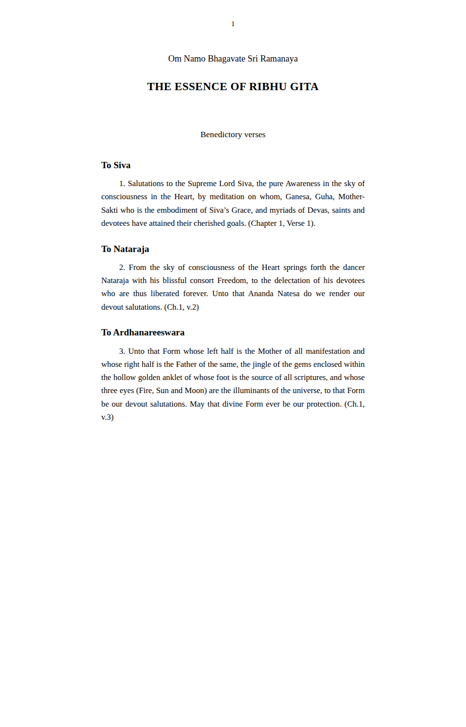1
Om Namo Bhagavate Sri Ramanaya
The Essence of Ribhu Gita
Benedictory verses
To Siva
1. Salutations to the Supreme Lord Siva, the pure Awareness in the sky of consciousness in the Heart, by meditation on whom, Ganesa, Guha, Mother-Sakti who is the embodiment of Siva’s Grace, and myriads of Devas, saints and devotees have attained their cherished goals. (Chapter 1, Verse 1).
To Nataraja
2. From the sky of consciousness of the Heart springs forth the dancer Nataraja with his blissful consort Freedom, to the delectation of his devotees who are thus liberated forever. Unto that Ananda Natesa do we render our devout salutations. (Ch.1, v.2)
To Ardhanareeswara
3. Unto that Form whose left half is the Mother of all manifestation and whose right half is the Father of the same, the jingle of the gems enclosed within the hollow golden anklet of whose foot is the source of all scriptures, and whose three eyes (Fire, Sun and Moon) are the illuminants of the universe, to that Form be our devout salutations. May that divine Form ever be our protection. (Ch.1, v.3)